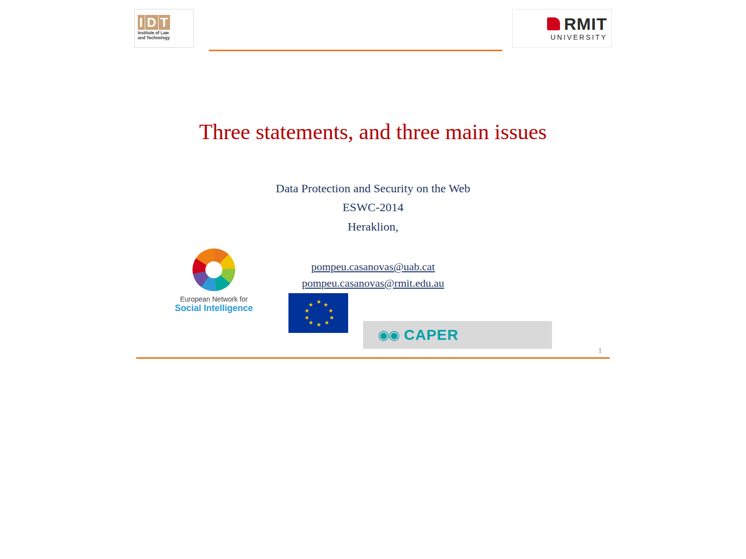IDT
Institute of Law
and Technology
RMIT
UNIVERSITY
Three statements, and three main issues
Data Protection and Security on the Web
ESWC-2014
Heraklion,
pompeu.casanovas@uab.cat
pompeu.casanovas@rmit.edu.au
European Network for
Social Intelligence
★ ★ ★ ★ ★ ★ ★ ★ ★ ★
◉◉
CAPER
1